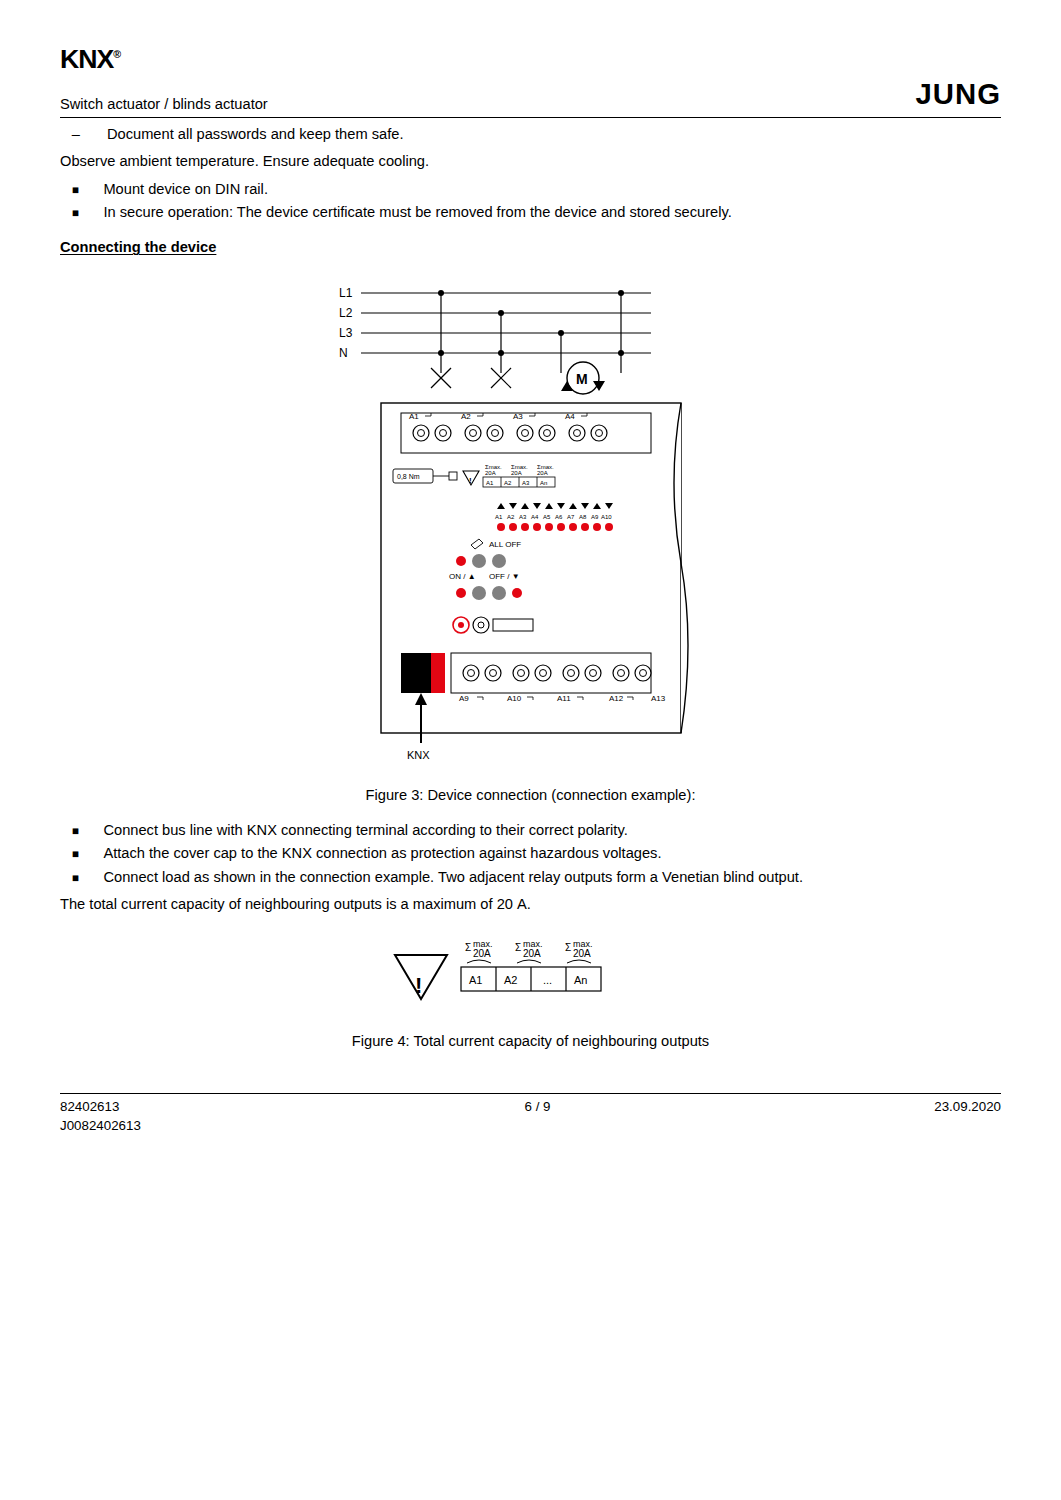KNX®
Switch actuator / blinds actuator
JUNG
Document all passwords and keep them safe.
Observe ambient temperature. Ensure adequate cooling.
Mount device on DIN rail.
In secure operation: The device certificate must be removed from the device and stored securely.
Connecting the device
L1 L2 L3 N M A1 A2 A3 A4 0,8 Nm ! Σmax. 20A Σmax. 20A Σmax. 20A A1 A2 A3 An A1 A2 A3 A4 A5 A6 A7 A8 A9 A10 ALL OFF ON / ▲ OFF / ▼ A9 A10 A11 A12 A13 KNX
Figure 3: Device connection (connection example):
Connect bus line with KNX connecting terminal according to their correct polarity.
Attach the cover cap to the KNX connection as protection against hazardous voltages.
Connect load as shown in the connection example. Two adjacent relay outputs form a Venetian blind output.
The total current capacity of neighbouring outputs is a maximum of 20 A.
! Σ max. 20A Σ max. 20A Σ max. 20A A1 A2 ... An
Figure 4: Total current capacity of neighbouring outputs
82402613
J0082402613
6 / 9
23.09.2020